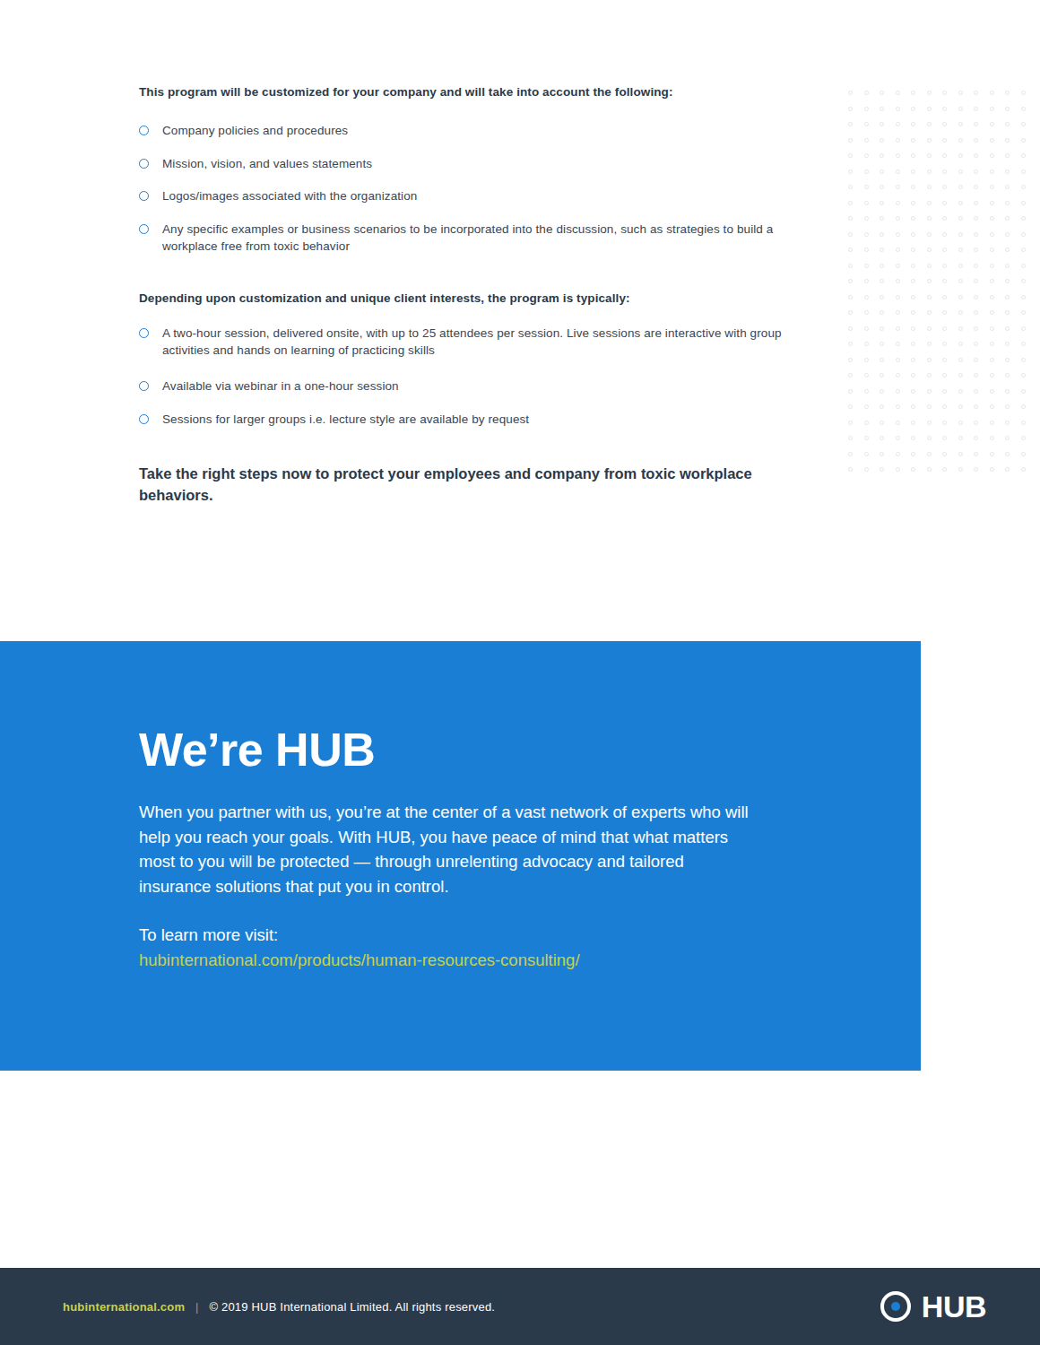This program will be customized for your company and will take into account the following:
Company policies and procedures
Mission, vision, and values statements
Logos/images associated with the organization
Any specific examples or business scenarios to be incorporated into the discussion, such as strategies to build a workplace free from toxic behavior
Depending upon customization and unique client interests, the program is typically:
A two-hour session, delivered onsite, with up to 25 attendees per session. Live sessions are interactive with group activities and hands on learning of practicing skills
Available via webinar in a one-hour session
Sessions for larger groups i.e. lecture style are available by request
Take the right steps now to protect your employees and company from toxic workplace behaviors.
We’re HUB
When you partner with us, you’re at the center of a vast network of experts who will help you reach your goals. With HUB, you have peace of mind that what matters most to you will be protected — through unrelenting advocacy and tailored insurance solutions that put you in control.
To learn more visit:
hubinternational.com/products/human-resources-consulting/
hubinternational.com | © 2019 HUB International Limited. All rights reserved.
HUB